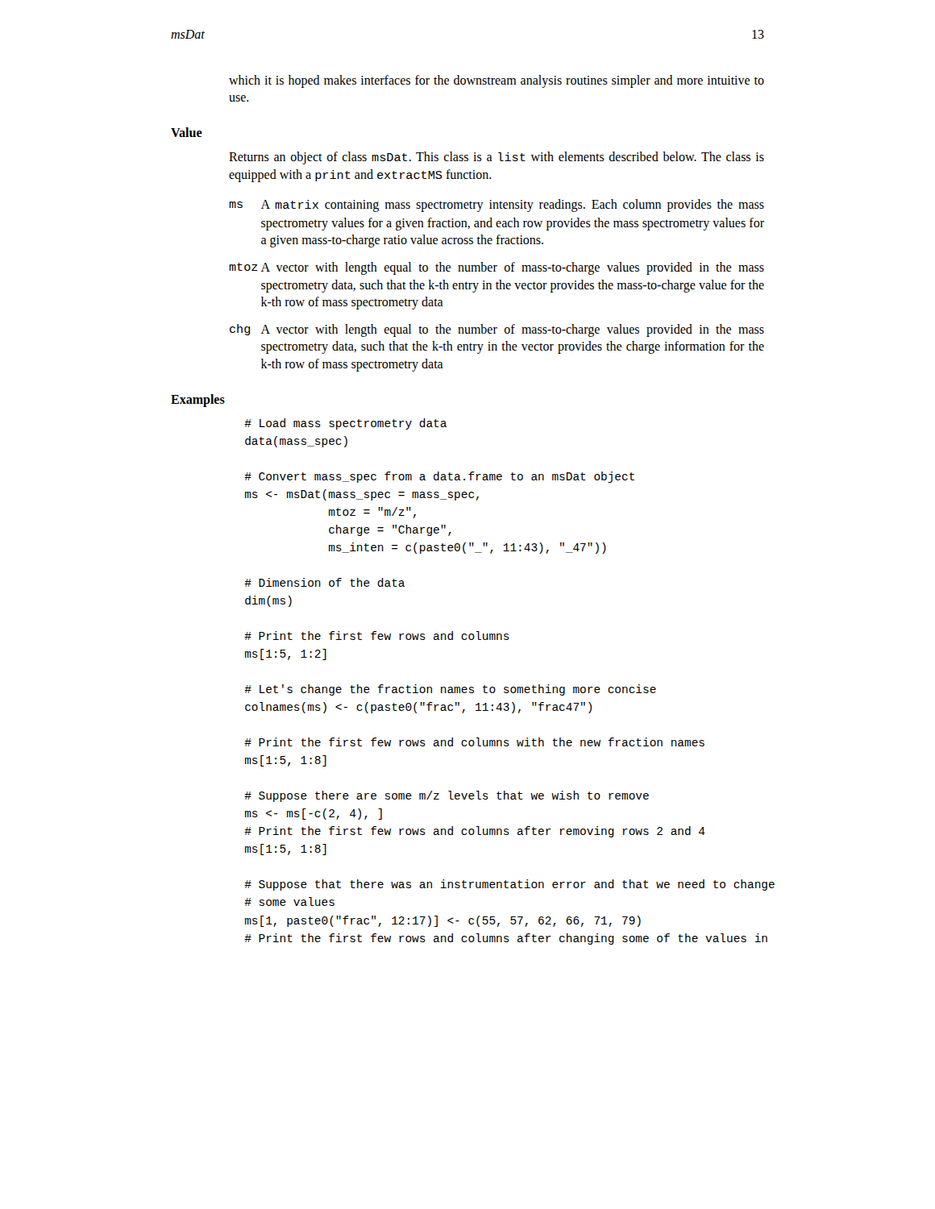msDat 13
which it is hoped makes interfaces for the downstream analysis routines simpler and more intuitive to use.
Value
Returns an object of class msDat. This class is a list with elements described below. The class is equipped with a print and extractMS function.
ms
A matrix containing mass spectrometry intensity readings. Each column provides the mass spectrometry values for a given fraction, and each row provides the mass spectrometry values for a given mass-to-charge ratio value across the fractions.
mtoz
A vector with length equal to the number of mass-to-charge values provided in the mass spectrometry data, such that the k-th entry in the vector provides the mass-to-charge value for the k-th row of mass spectrometry data
chg
A vector with length equal to the number of mass-to-charge values provided in the mass spectrometry data, such that the k-th entry in the vector provides the charge information for the k-th row of mass spectrometry data
Examples
# Load mass spectrometry data
data(mass_spec)

# Convert mass_spec from a data.frame to an msDat object
ms <- msDat(mass_spec = mass_spec,
            mtoz = "m/z",
            charge = "Charge",
            ms_inten = c(paste0("_", 11:43), "_47"))

# Dimension of the data
dim(ms)

# Print the first few rows and columns
ms[1:5, 1:2]

# Let's change the fraction names to something more concise
colnames(ms) <- c(paste0("frac", 11:43), "frac47")

# Print the first few rows and columns with the new fraction names
ms[1:5, 1:8]

# Suppose there are some m/z levels that we wish to remove
ms <- ms[-c(2, 4), ]
# Print the first few rows and columns after removing rows 2 and 4
ms[1:5, 1:8]

# Suppose that there was an instrumentation error and that we need to change
# some values
ms[1, paste0("frac", 12:17)] <- c(55, 57, 62, 66, 71, 79)
# Print the first few rows and columns after changing some of the values in